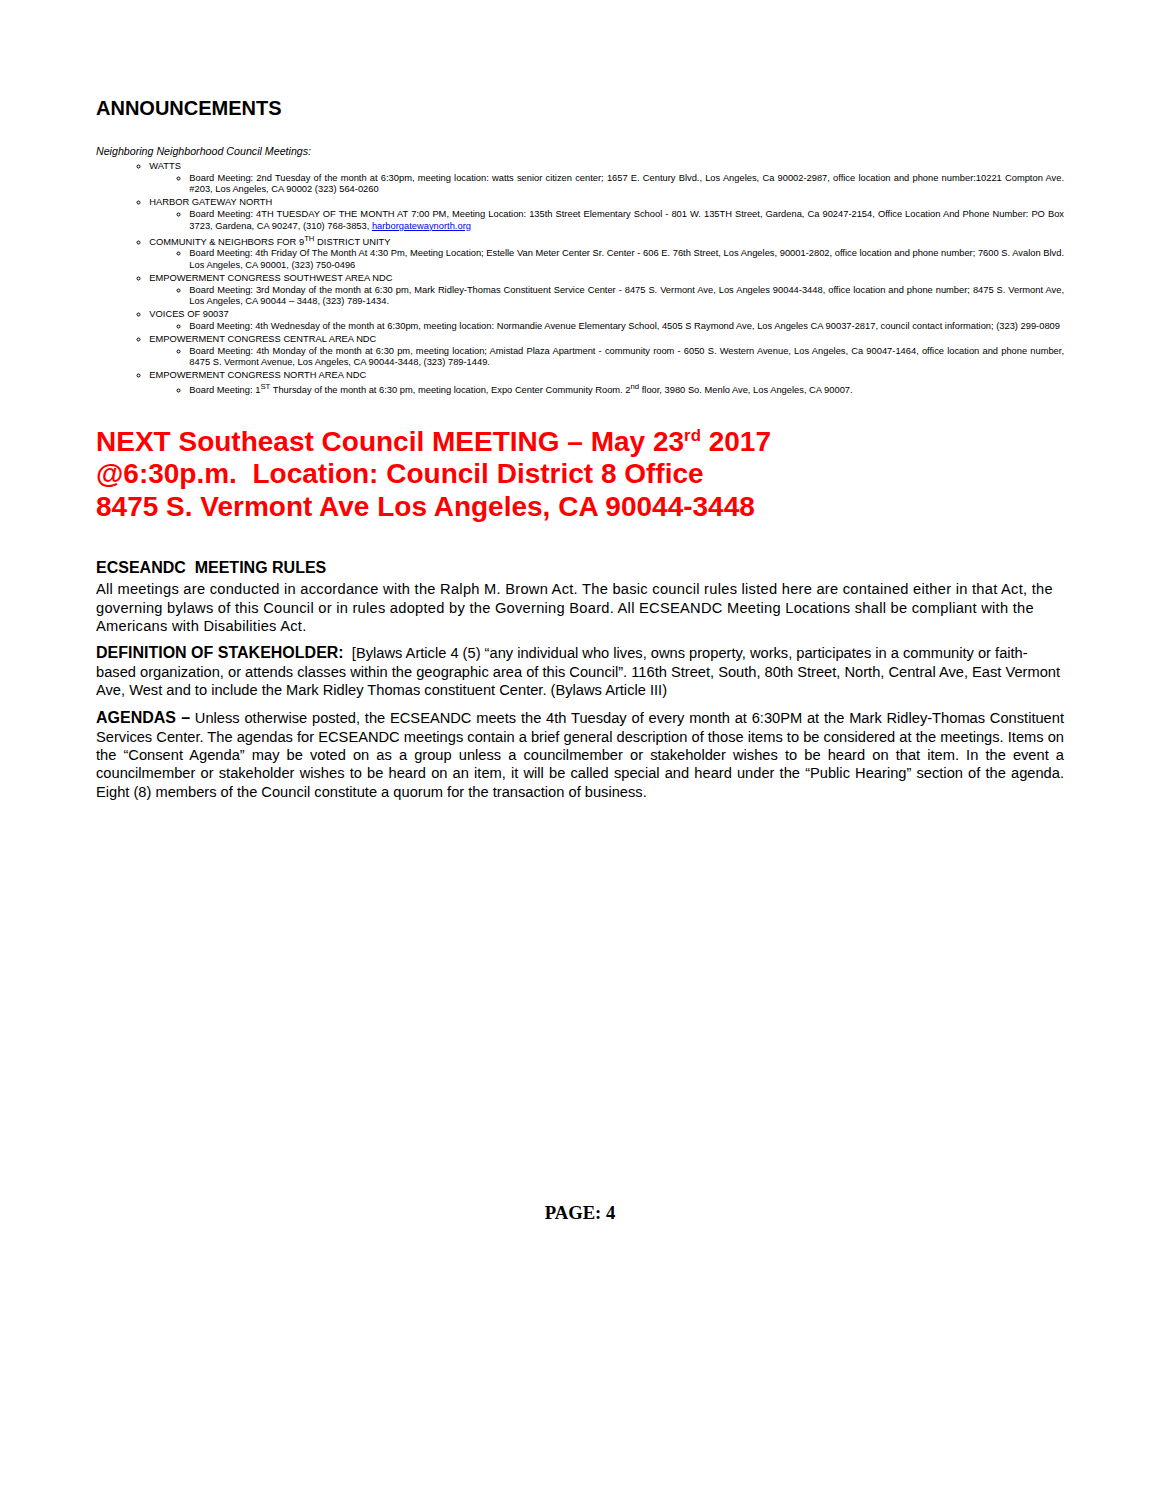ANNOUNCEMENTS
Neighboring Neighborhood Council Meetings:
WATTS
Board Meeting: 2nd Tuesday of the month at 6:30pm, meeting location: watts senior citizen center; 1657 E. Century Blvd., Los Angeles, Ca 90002-2987, office location and phone number:10221 Compton Ave. #203, Los Angeles, CA 90002 (323) 564-0260
HARBOR GATEWAY NORTH
Board Meeting: 4TH TUESDAY OF THE MONTH AT 7:00 PM, Meeting Location: 135th Street Elementary School - 801 W. 135TH Street, Gardena, Ca 90247-2154, Office Location And Phone Number: PO Box 3723, Gardena, CA 90247, (310) 768-3853, harborgatewaynorth.org
COMMUNITY & NEIGHBORS FOR 9TH DISTRICT UNITY
Board Meeting: 4th Friday Of The Month At 4:30 Pm, Meeting Location; Estelle Van Meter Center Sr. Center - 606 E. 76th Street, Los Angeles, 90001-2802, office location and phone number; 7600 S. Avalon Blvd. Los Angeles, CA 90001, (323) 750-0496
EMPOWERMENT CONGRESS SOUTHWEST AREA NDC
Board Meeting: 3rd Monday of the month at 6:30 pm, Mark Ridley-Thomas Constituent Service Center - 8475 S. Vermont Ave, Los Angeles 90044-3448, office location and phone number; 8475 S. Vermont Ave, Los Angeles, CA 90044 – 3448, (323) 789-1434.
VOICES OF 90037
Board Meeting: 4th Wednesday of the month at 6:30pm, meeting location: Normandie Avenue Elementary School, 4505 S Raymond Ave, Los Angeles CA 90037-2817, council contact information; (323) 299-0809
EMPOWERMENT CONGRESS CENTRAL AREA NDC
Board Meeting: 4th Monday of the month at 6:30 pm, meeting location; Amistad Plaza Apartment - community room - 6050 S. Western Avenue, Los Angeles, Ca 90047-1464, office location and phone number, 8475 S. Vermont Avenue, Los Angeles, CA 90044-3448, (323) 789-1449.
EMPOWERMENT CONGRESS NORTH AREA NDC
Board Meeting: 1ST Thursday of the month at 6:30 pm, meeting location, Expo Center Community Room. 2nd floor, 3980 So. Menlo Ave, Los Angeles, CA 90007.
NEXT Southeast Council MEETING – May 23rd 2017
@6:30p.m. Location: Council District 8 Office
8475 S. Vermont Ave Los Angeles, CA 90044-3448
ECSEANDC MEETING RULES
All meetings are conducted in accordance with the Ralph M. Brown Act. The basic council rules listed here are contained either in that Act, the governing bylaws of this Council or in rules adopted by the Governing Board. All ECSEANDC Meeting Locations shall be compliant with the Americans with Disabilities Act.
DEFINITION OF STAKEHOLDER: [Bylaws Article 4 (5) “any individual who lives, owns property, works, participates in a community or faith-based organization, or attends classes within the geographic area of this Council”. 116th Street, South, 80th Street, North, Central Ave, East Vermont Ave, West and to include the Mark Ridley Thomas constituent Center. (Bylaws Article III)
AGENDAS – Unless otherwise posted, the ECSEANDC meets the 4th Tuesday of every month at 6:30PM at the Mark Ridley-Thomas Constituent Services Center. The agendas for ECSEANDC meetings contain a brief general description of those items to be considered at the meetings. Items on the “Consent Agenda” may be voted on as a group unless a councilmember or stakeholder wishes to be heard on that item. In the event a councilmember or stakeholder wishes to be heard on an item, it will be called special and heard under the “Public Hearing” section of the agenda. Eight (8) members of the Council constitute a quorum for the transaction of business.
PAGE: 4